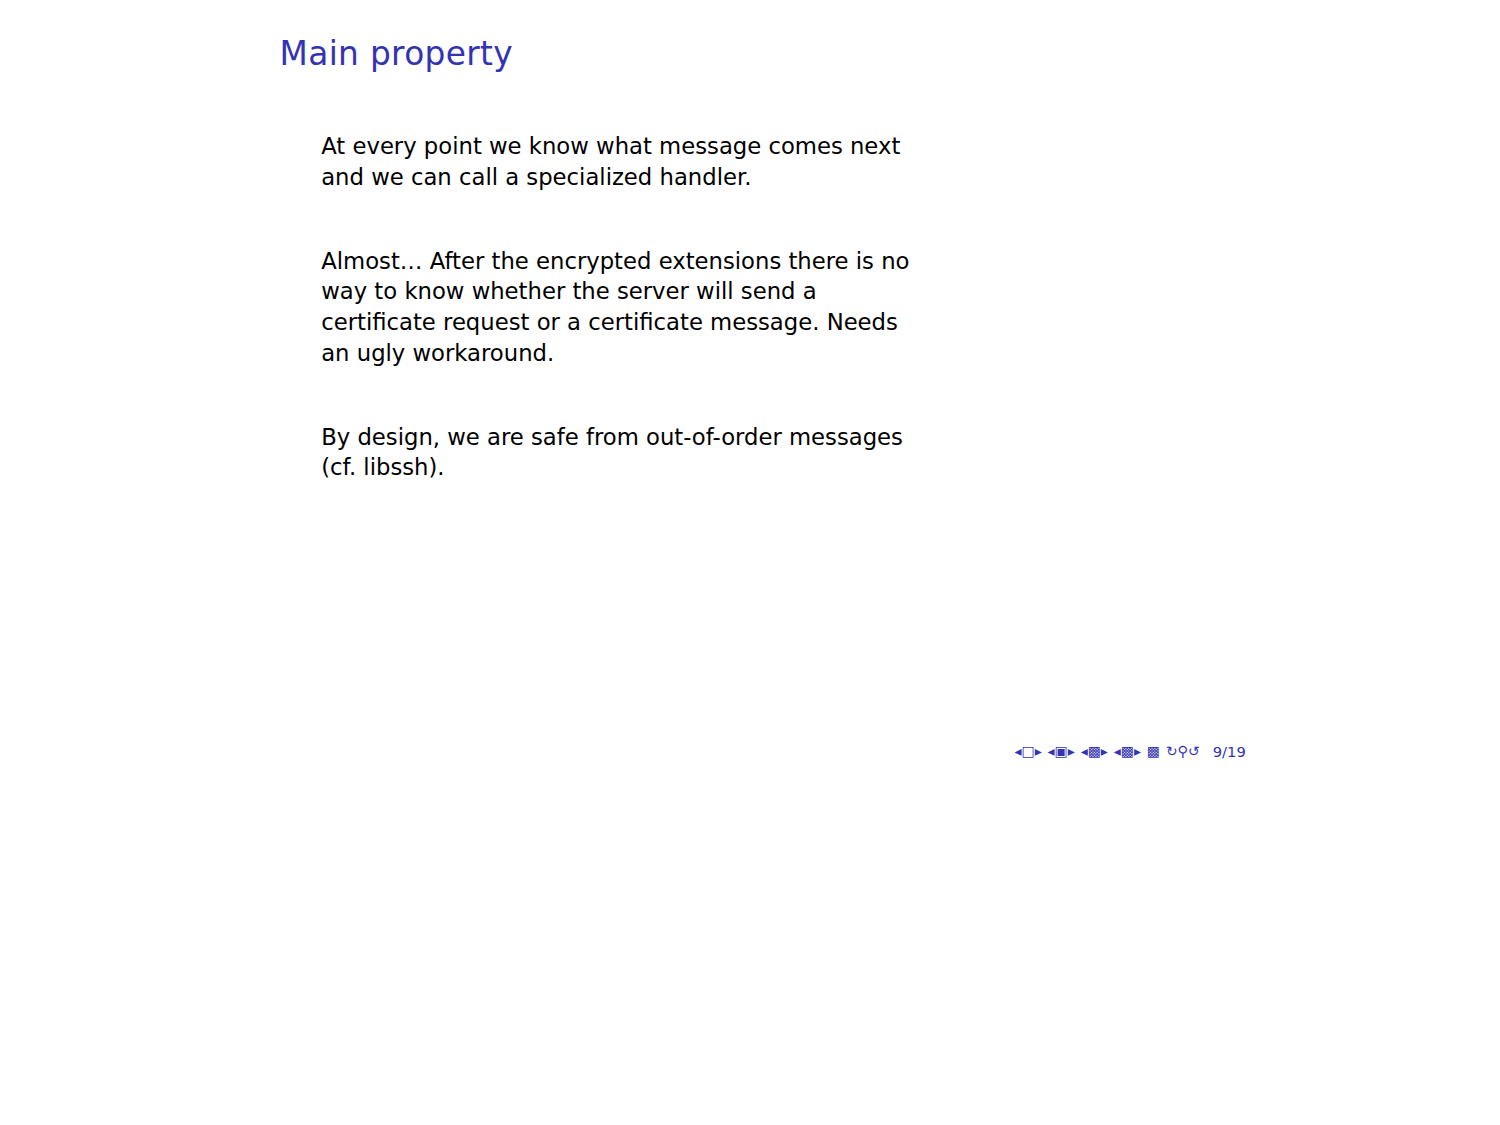Main property
At every point we know what message comes next and we can call a specialized handler.
Almost… After the encrypted extensions there is no way to know whether the server will send a certificate request or a certificate message. Needs an ugly workaround.
By design, we are safe from out-of-order messages (cf. libssh).
◂□▸ ◂▣▸ ◂▩▸ ◂▩▸ ▩ ↻⚲↺ 9/19